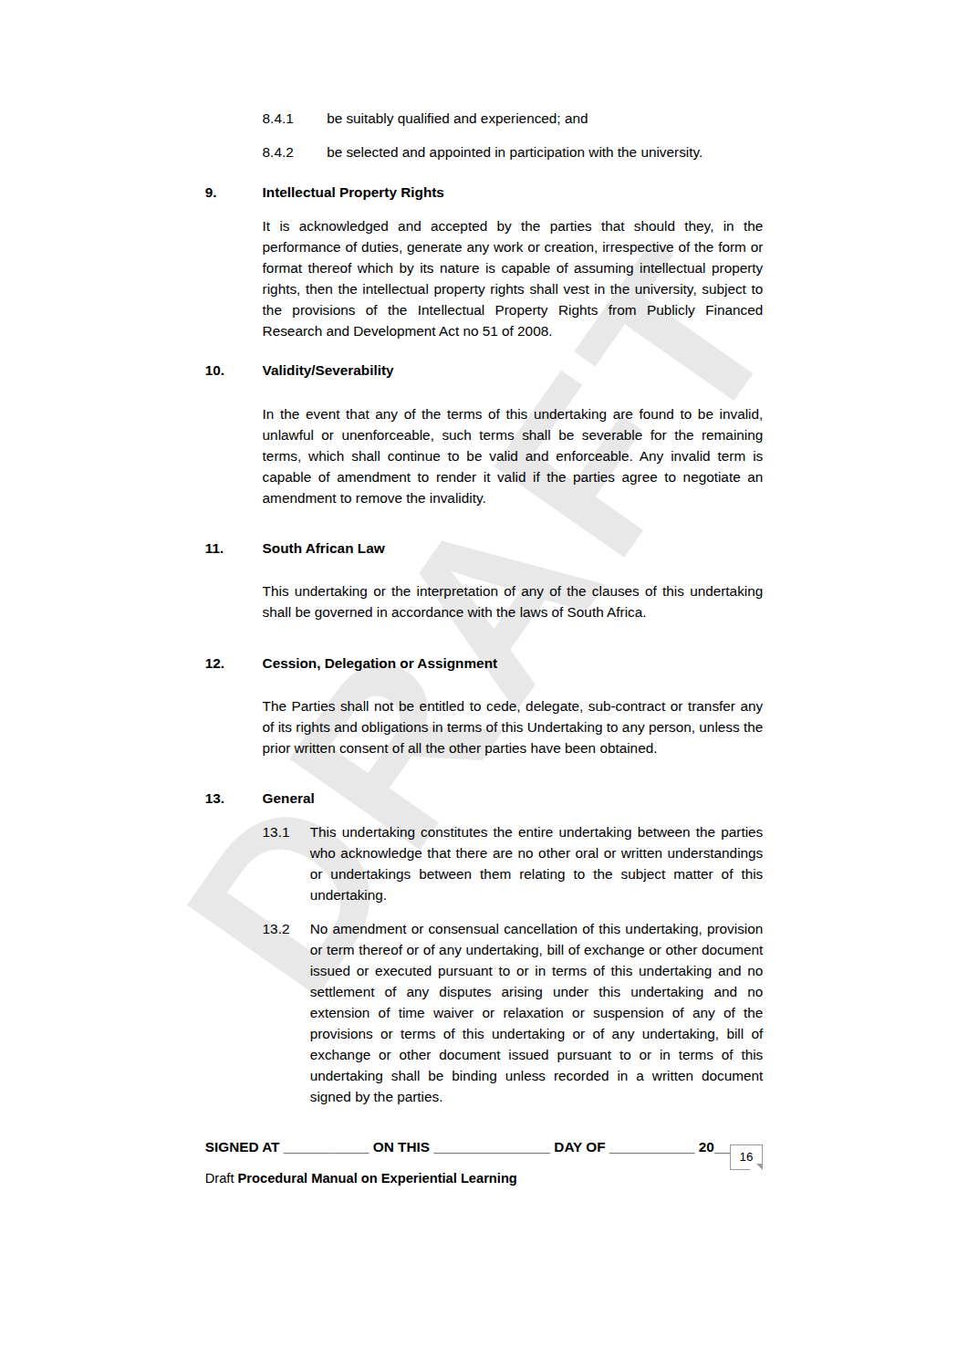DRAFT
8.4.1
be suitably qualified and experienced; and
8.4.2
be selected and appointed in participation with the university.
9.
Intellectual Property Rights
It is acknowledged and accepted by the parties that should they, in the performance of duties, generate any work or creation, irrespective of the form or format thereof which by its nature is capable of assuming intellectual property rights, then the intellectual property rights shall vest in the university, subject to the provisions of the Intellectual Property Rights from Publicly Financed Research and Development Act no 51 of 2008.
10.
Validity/Severability
In the event that any of the terms of this undertaking are found to be invalid, unlawful or unenforceable, such terms shall be severable for the remaining terms, which shall continue to be valid and enforceable. Any invalid term is capable of amendment to render it valid if the parties agree to negotiate an amendment to remove the invalidity.
11.
South African Law
This undertaking or the interpretation of any of the clauses of this undertaking shall be governed in accordance with the laws of South Africa.
12.
Cession, Delegation or Assignment
The Parties shall not be entitled to cede, delegate, sub-contract or transfer any of its rights and obligations in terms of this Undertaking to any person, unless the prior written consent of all the other parties have been obtained.
13.
General
13.1
This undertaking constitutes the entire undertaking between the parties who acknowledge that there are no other oral or written understandings or undertakings between them relating to the subject matter of this undertaking.
13.2
No amendment or consensual cancellation of this undertaking, provision or term thereof or of any undertaking, bill of exchange or other document issued or executed pursuant to or in terms of this undertaking and no settlement of any disputes arising under this undertaking and no extension of time waiver or relaxation or suspension of any of the provisions or terms of this undertaking or of any undertaking, bill of exchange or other document issued pursuant to or in terms of this undertaking shall be binding unless recorded in a written document signed by the parties.
SIGNED AT ___________ ON THIS _______________ DAY OF ___________ 20____.
Draft Procedural Manual on Experiential Learning
16